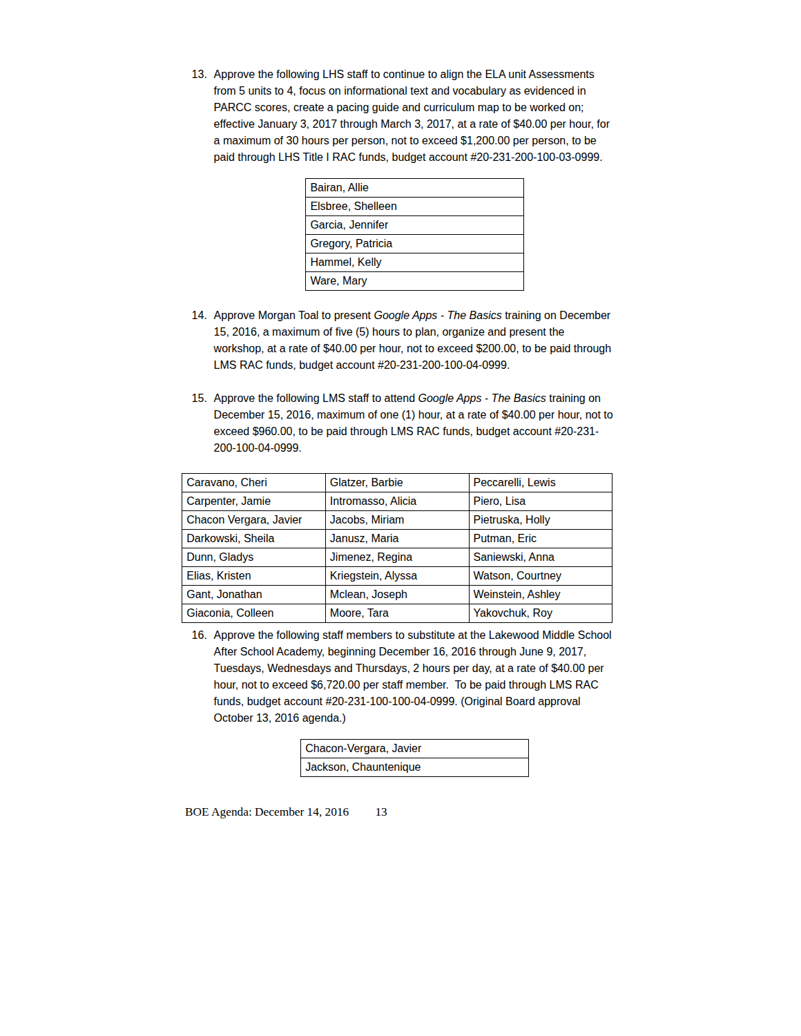13. Approve the following LHS staff to continue to align the ELA unit Assessments from 5 units to 4, focus on informational text and vocabulary as evidenced in PARCC scores, create a pacing guide and curriculum map to be worked on; effective January 3, 2017 through March 3, 2017, at a rate of $40.00 per hour, for a maximum of 30 hours per person, not to exceed $1,200.00 per person, to be paid through LHS Title I RAC funds, budget account #20-231-200-100-03-0999.
| Bairan, Allie |
| Elsbree, Shelleen |
| Garcia, Jennifer |
| Gregory, Patricia |
| Hammel, Kelly |
| Ware, Mary |
14. Approve Morgan Toal to present Google Apps - The Basics training on December 15, 2016, a maximum of five (5) hours to plan, organize and present the workshop, at a rate of $40.00 per hour, not to exceed $200.00, to be paid through LMS RAC funds, budget account #20-231-200-100-04-0999.
15. Approve the following LMS staff to attend Google Apps - The Basics training on December 15, 2016, maximum of one (1) hour, at a rate of $40.00 per hour, not to exceed $960.00, to be paid through LMS RAC funds, budget account #20-231-200-100-04-0999.
| Caravano, Cheri | Glatzer, Barbie | Peccarelli, Lewis |
| Carpenter, Jamie | Intromasso, Alicia | Piero, Lisa |
| Chacon Vergara, Javier | Jacobs, Miriam | Pietruska, Holly |
| Darkowski, Sheila | Janusz, Maria | Putman, Eric |
| Dunn, Gladys | Jimenez, Regina | Saniewski, Anna |
| Elias, Kristen | Kriegstein, Alyssa | Watson, Courtney |
| Gant, Jonathan | Mclean, Joseph | Weinstein, Ashley |
| Giaconia, Colleen | Moore, Tara | Yakovchuk, Roy |
16. Approve the following staff members to substitute at the Lakewood Middle School After School Academy, beginning December 16, 2016 through June 9, 2017, Tuesdays, Wednesdays and Thursdays, 2 hours per day, at a rate of $40.00 per hour, not to exceed $6,720.00 per staff member. To be paid through LMS RAC funds, budget account #20-231-100-100-04-0999. (Original Board approval October 13, 2016 agenda.)
| Chacon-Vergara, Javier |
| Jackson, Chauntenique |
BOE Agenda: December 14, 201613